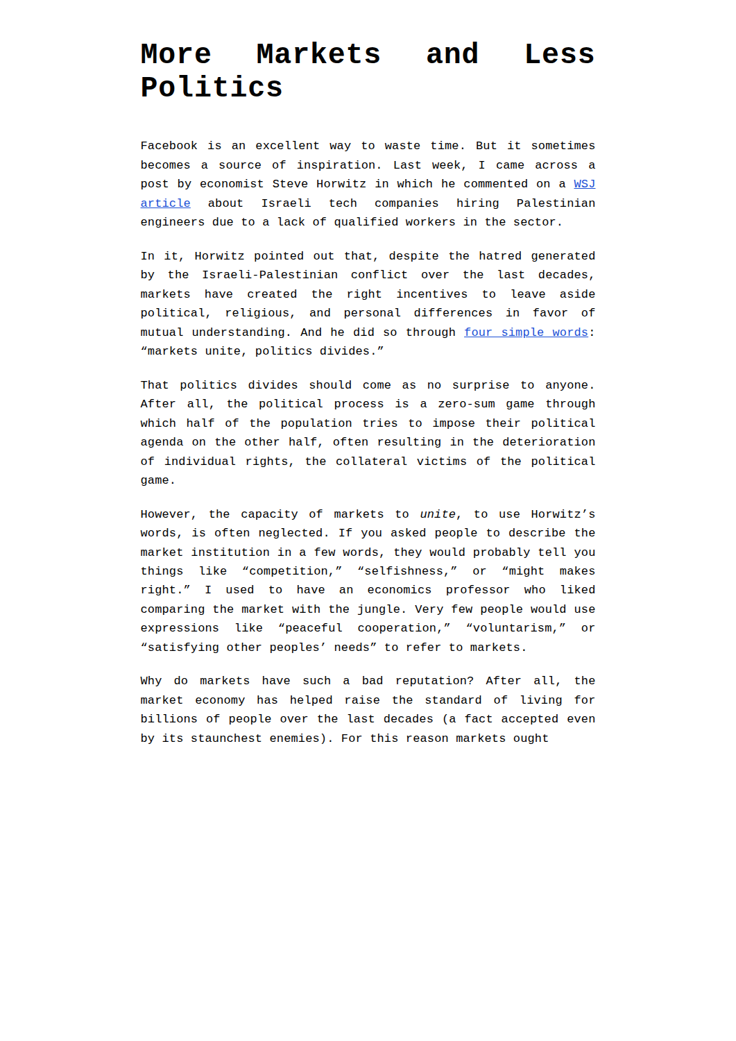More Markets and Less Politics
Facebook is an excellent way to waste time. But it sometimes becomes a source of inspiration. Last week, I came across a post by economist Steve Horwitz in which he commented on a WSJ article about Israeli tech companies hiring Palestinian engineers due to a lack of qualified workers in the sector.
In it, Horwitz pointed out that, despite the hatred generated by the Israeli-Palestinian conflict over the last decades, markets have created the right incentives to leave aside political, religious, and personal differences in favor of mutual understanding. And he did so through four simple words: “markets unite, politics divides.”
That politics divides should come as no surprise to anyone. After all, the political process is a zero-sum game through which half of the population tries to impose their political agenda on the other half, often resulting in the deterioration of individual rights, the collateral victims of the political game.
However, the capacity of markets to unite, to use Horwitz’s words, is often neglected. If you asked people to describe the market institution in a few words, they would probably tell you things like “competition,” “selfishness,” or “might makes right.” I used to have an economics professor who liked comparing the market with the jungle. Very few people would use expressions like “peaceful cooperation,” “voluntarism,” or “satisfying other peoples’ needs” to refer to markets.
Why do markets have such a bad reputation? After all, the market economy has helped raise the standard of living for billions of people over the last decades (a fact accepted even by its staunchest enemies). For this reason markets ought